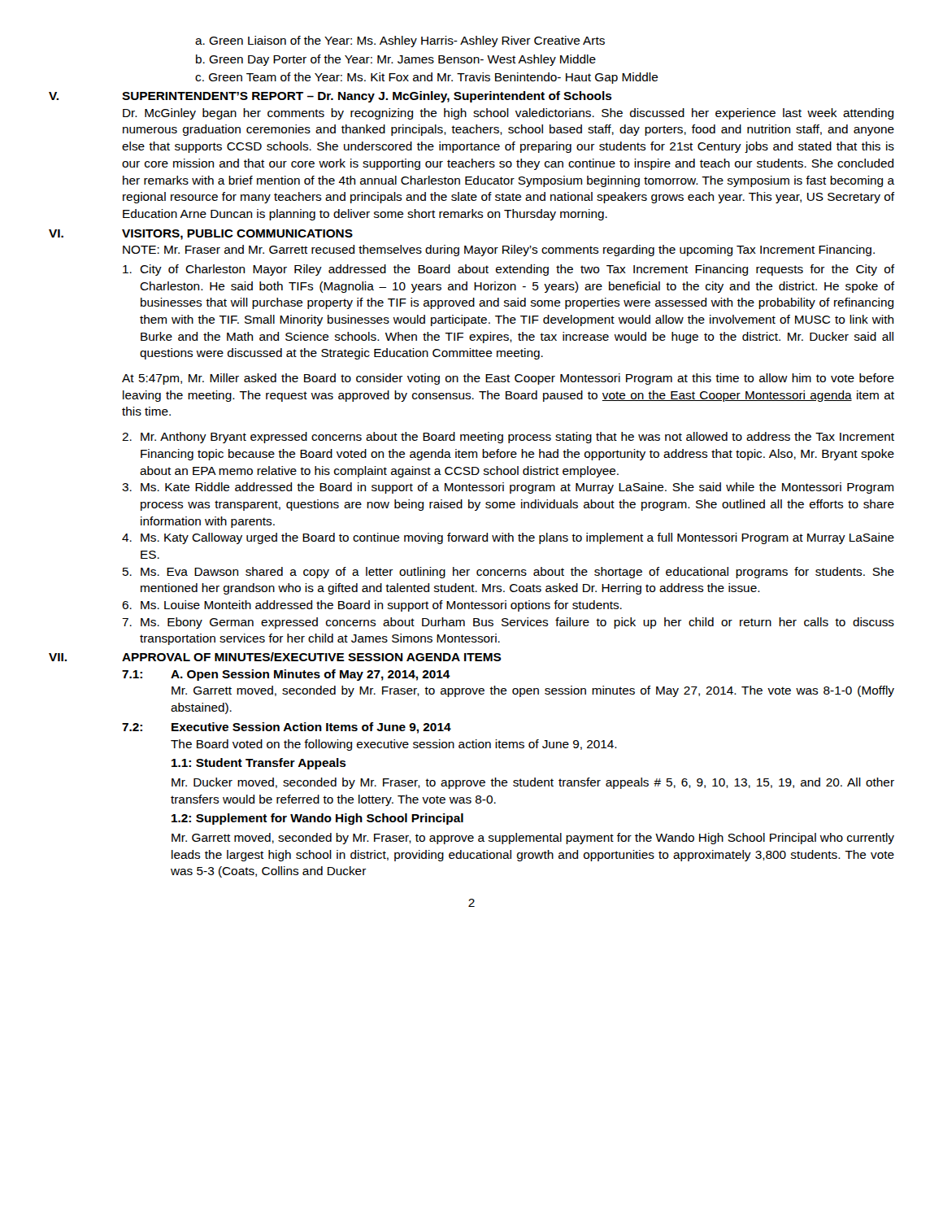a. Green Liaison of the Year: Ms. Ashley Harris- Ashley River Creative Arts
b. Green Day Porter of the Year: Mr. James Benson- West Ashley Middle
c. Green Team of the Year: Ms. Kit Fox and Mr. Travis Benintendo- Haut Gap Middle
V.
SUPERINTENDENT’S REPORT – Dr. Nancy J. McGinley, Superintendent of Schools
Dr. McGinley began her comments by recognizing the high school valedictorians. She discussed her experience last week attending numerous graduation ceremonies and thanked principals, teachers, school based staff, day porters, food and nutrition staff, and anyone else that supports CCSD schools. She underscored the importance of preparing our students for 21st Century jobs and stated that this is our core mission and that our core work is supporting our teachers so they can continue to inspire and teach our students. She concluded her remarks with a brief mention of the 4th annual Charleston Educator Symposium beginning tomorrow. The symposium is fast becoming a regional resource for many teachers and principals and the slate of state and national speakers grows each year. This year, US Secretary of Education Arne Duncan is planning to deliver some short remarks on Thursday morning.
VI.
VISITORS, PUBLIC COMMUNICATIONS
NOTE: Mr. Fraser and Mr. Garrett recused themselves during Mayor Riley’s comments regarding the upcoming Tax Increment Financing.
1.
City of Charleston Mayor Riley addressed the Board about extending the two Tax Increment Financing requests for the City of Charleston. He said both TIFs (Magnolia – 10 years and Horizon - 5 years) are beneficial to the city and the district. He spoke of businesses that will purchase property if the TIF is approved and said some properties were assessed with the probability of refinancing them with the TIF. Small Minority businesses would participate. The TIF development would allow the involvement of MUSC to link with Burke and the Math and Science schools. When the TIF expires, the tax increase would be huge to the district. Mr. Ducker said all questions were discussed at the Strategic Education Committee meeting.
At 5:47pm, Mr. Miller asked the Board to consider voting on the East Cooper Montessori Program at this time to allow him to vote before leaving the meeting. The request was approved by consensus. The Board paused to vote on the East Cooper Montessori agenda item at this time.
2.
Mr. Anthony Bryant expressed concerns about the Board meeting process stating that he was not allowed to address the Tax Increment Financing topic because the Board voted on the agenda item before he had the opportunity to address that topic. Also, Mr. Bryant spoke about an EPA memo relative to his complaint against a CCSD school district employee.
3.
Ms. Kate Riddle addressed the Board in support of a Montessori program at Murray LaSaine. She said while the Montessori Program process was transparent, questions are now being raised by some individuals about the program. She outlined all the efforts to share information with parents.
4.
Ms. Katy Calloway urged the Board to continue moving forward with the plans to implement a full Montessori Program at Murray LaSaine ES.
5.
Ms. Eva Dawson shared a copy of a letter outlining her concerns about the shortage of educational programs for students. She mentioned her grandson who is a gifted and talented student. Mrs. Coats asked Dr. Herring to address the issue.
6.
Ms. Louise Monteith addressed the Board in support of Montessori options for students.
7.
Ms. Ebony German expressed concerns about Durham Bus Services failure to pick up her child or return her calls to discuss transportation services for her child at James Simons Montessori.
VII.
APPROVAL OF MINUTES/EXECUTIVE SESSION AGENDA ITEMS
7.1:
A. Open Session Minutes of May 27, 2014, 2014
Mr. Garrett moved, seconded by Mr. Fraser, to approve the open session minutes of May 27, 2014. The vote was 8-1-0 (Moffly abstained).
7.2:
Executive Session Action Items of June 9, 2014
The Board voted on the following executive session action items of June 9, 2014.
1.1: Student Transfer Appeals
Mr. Ducker moved, seconded by Mr. Fraser, to approve the student transfer appeals # 5, 6, 9, 10, 13, 15, 19, and 20. All other transfers would be referred to the lottery. The vote was 8-0.
1.2: Supplement for Wando High School Principal
Mr. Garrett moved, seconded by Mr. Fraser, to approve a supplemental payment for the Wando High School Principal who currently leads the largest high school in district, providing educational growth and opportunities to approximately 3,800 students. The vote was 5-3 (Coats, Collins and Ducker
2